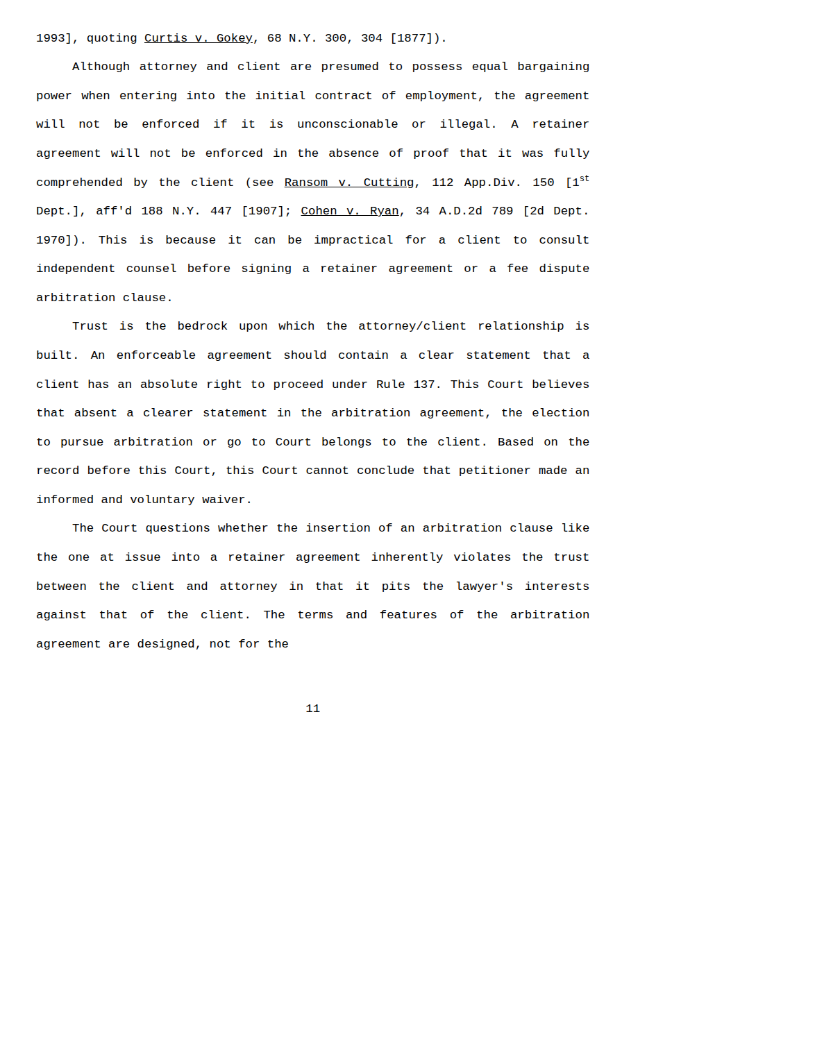1993], quoting Curtis v. Gokey, 68 N.Y. 300, 304 [1877]).
Although attorney and client are presumed to possess equal bargaining power when entering into the initial contract of employment, the agreement will not be enforced if it is unconscionable or illegal. A retainer agreement will not be enforced in the absence of proof that it was fully comprehended by the client (see Ransom v. Cutting, 112 App.Div. 150 [1st Dept.], aff'd 188 N.Y. 447 [1907]; Cohen v. Ryan, 34 A.D.2d 789 [2d Dept. 1970]). This is because it can be impractical for a client to consult independent counsel before signing a retainer agreement or a fee dispute arbitration clause.
Trust is the bedrock upon which the attorney/client relationship is built. An enforceable agreement should contain a clear statement that a client has an absolute right to proceed under Rule 137. This Court believes that absent a clearer statement in the arbitration agreement, the election to pursue arbitration or go to Court belongs to the client. Based on the record before this Court, this Court cannot conclude that petitioner made an informed and voluntary waiver.
The Court questions whether the insertion of an arbitration clause like the one at issue into a retainer agreement inherently violates the trust between the client and attorney in that it pits the lawyer's interests against that of the client. The terms and features of the arbitration agreement are designed, not for the
11